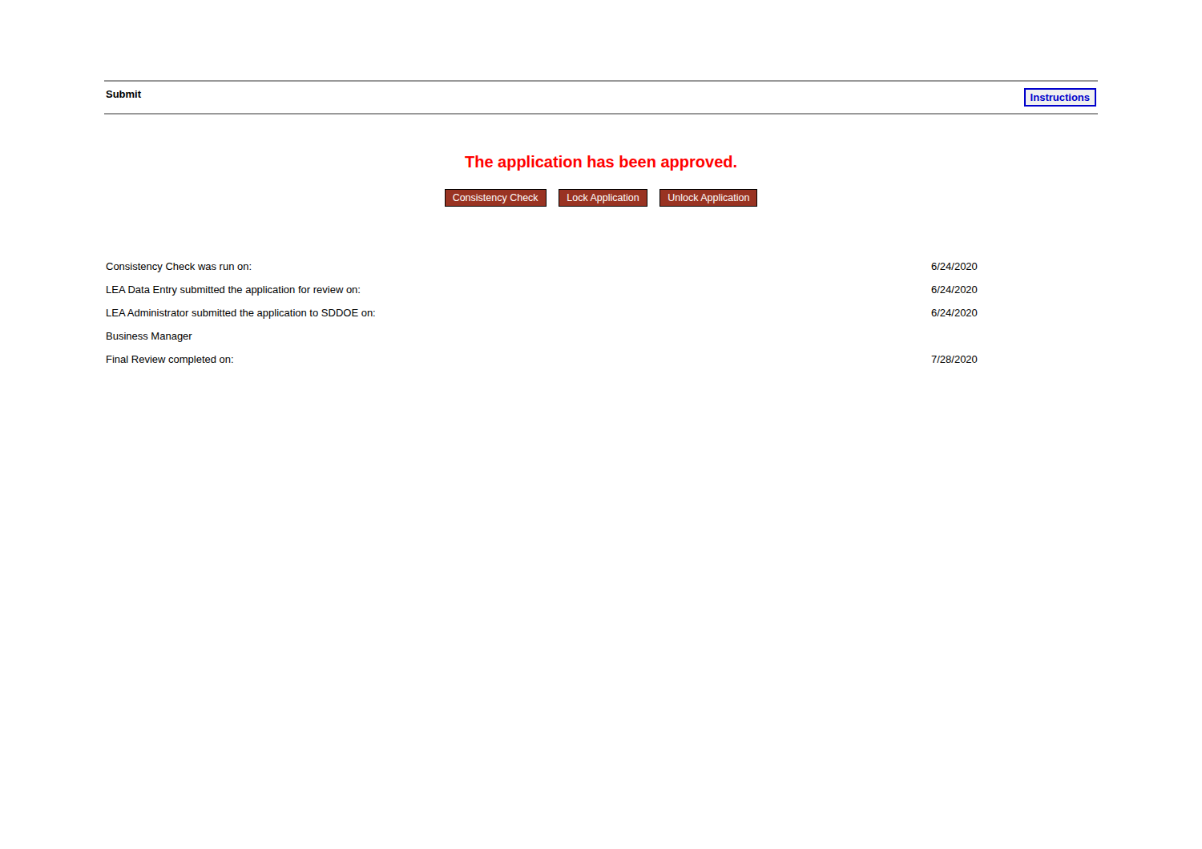Submit
Instructions
The application has been approved.
Consistency Check Lock Application Unlock Application
| Consistency Check was run on: | 6/24/2020 |
| LEA Data Entry submitted the application for review on: | 6/24/2020 |
| LEA Administrator submitted the application to SDDOE on: | 6/24/2020 |
| Business Manager | |
| Final Review completed on: | 7/28/2020 |